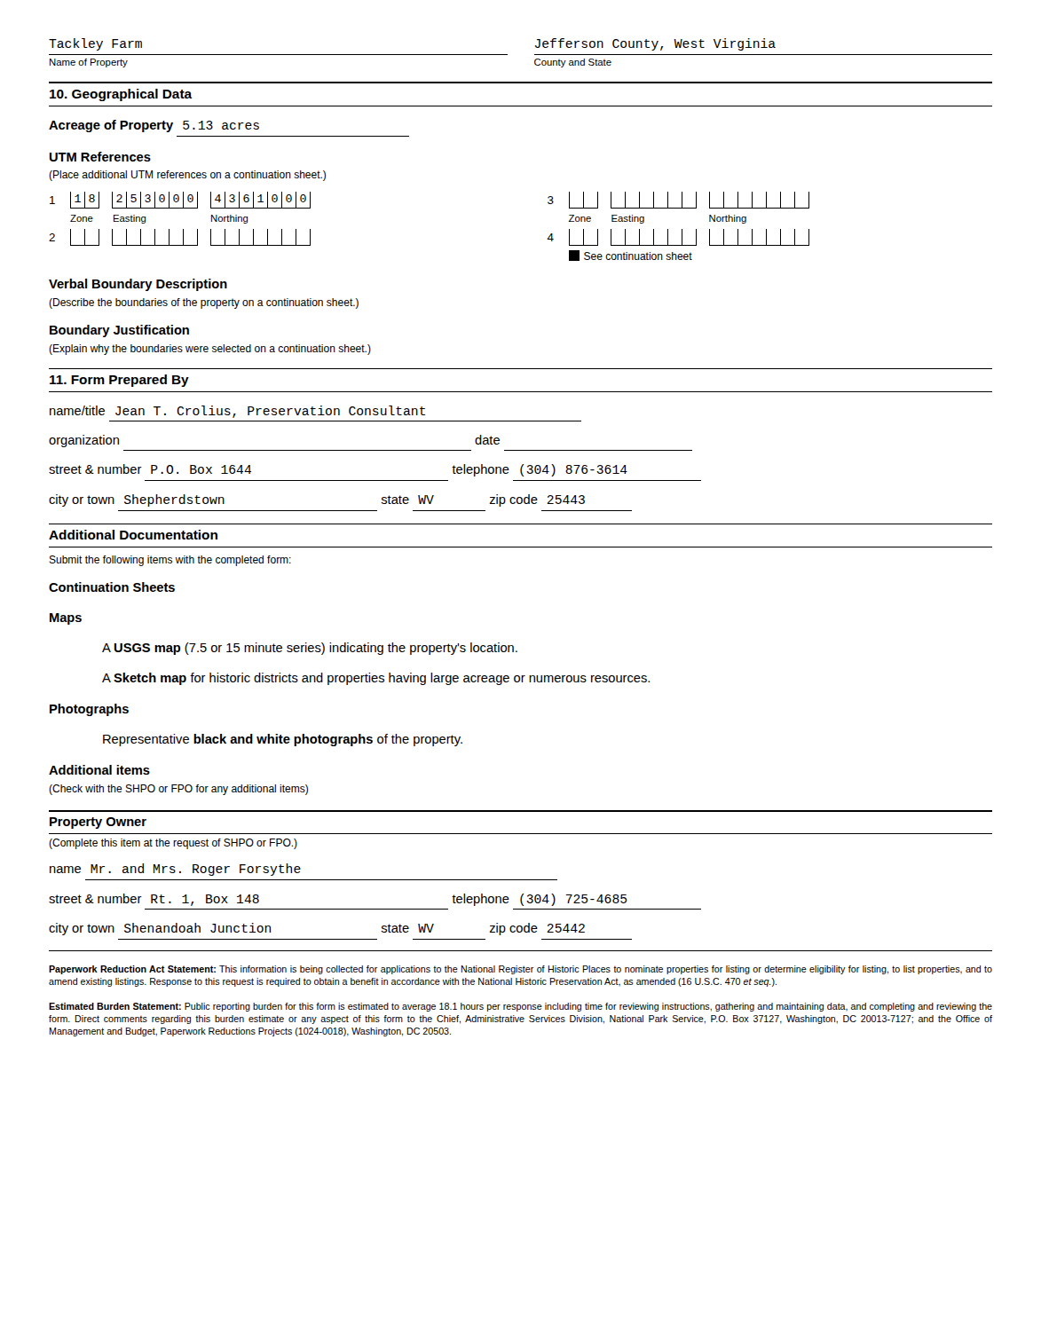Tackley Farm
Name of Property
Jefferson County, West Virginia
County and State
10. Geographical Data
Acreage of Property 5.13 acres
UTM References
(Place additional UTM references on a continuation sheet.)
1
1
8
2
5
3
0
0
0
4
3
6
1
0
0
0
Zone Easting Northing
2
3
Zone Easting Northing
4
See continuation sheet
Verbal Boundary Description
(Describe the boundaries of the property on a continuation sheet.)
Boundary Justification
(Explain why the boundaries were selected on a continuation sheet.)
11. Form Prepared By
name/title Jean T. Crolius, Preservation Consultant
organization date
street & number P.O. Box 1644 telephone (304) 876-3614
city or town Shepherdstown state WV zip code 25443
Additional Documentation
Submit the following items with the completed form:
Continuation Sheets
Maps
A USGS map (7.5 or 15 minute series) indicating the property's location.
A Sketch map for historic districts and properties having large acreage or numerous resources.
Photographs
Representative black and white photographs of the property.
Additional items
(Check with the SHPO or FPO for any additional items)
Property Owner
(Complete this item at the request of SHPO or FPO.)
name Mr. and Mrs. Roger Forsythe
street & number Rt. 1, Box 148 telephone (304) 725-4685
city or town Shenandoah Junction state WV zip code 25442
Paperwork Reduction Act Statement: This information is being collected for applications to the National Register of Historic Places to nominate properties for listing or determine eligibility for listing, to list properties, and to amend existing listings. Response to this request is required to obtain a benefit in accordance with the National Historic Preservation Act, as amended (16 U.S.C. 470 et seq.).
Estimated Burden Statement: Public reporting burden for this form is estimated to average 18.1 hours per response including time for reviewing instructions, gathering and maintaining data, and completing and reviewing the form. Direct comments regarding this burden estimate or any aspect of this form to the Chief, Administrative Services Division, National Park Service, P.O. Box 37127, Washington, DC 20013-7127; and the Office of Management and Budget, Paperwork Reductions Projects (1024-0018), Washington, DC 20503.